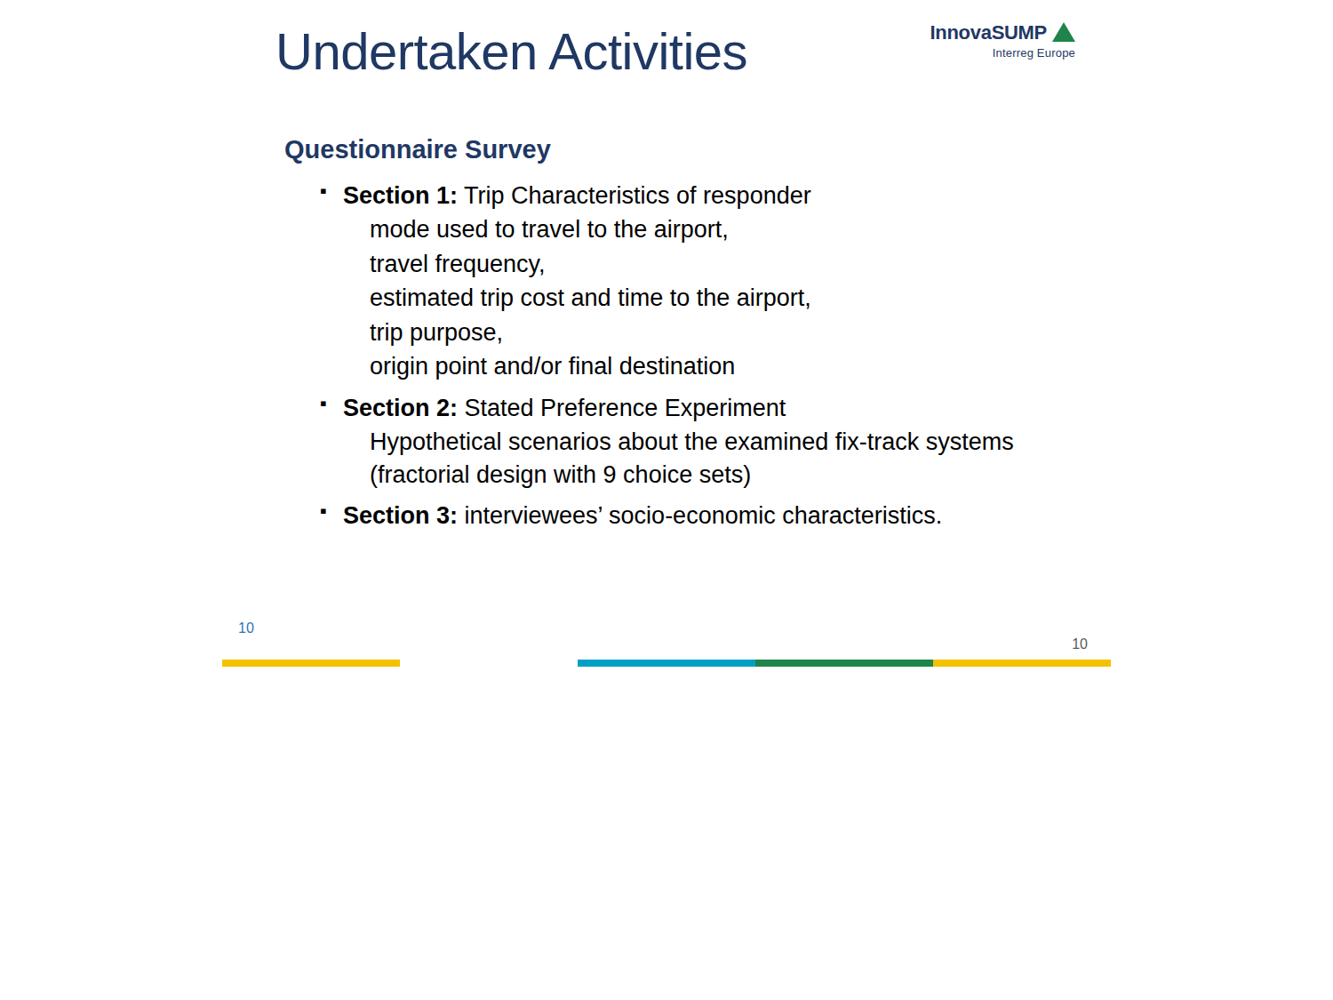InnovaSUMP
Interreg Europe
Undertaken Activities
Questionnaire Survey
Section 1: Trip Characteristics of responder
mode used to travel to the airport,
travel frequency,
estimated trip cost and time to the airport,
trip purpose,
origin point and/or final destination
Section 2: Stated Preference Experiment
Hypothetical scenarios about the examined fix-track systems (fractorial design with 9 choice sets)
Section 3: interviewees’ socio-economic characteristics.
10
10